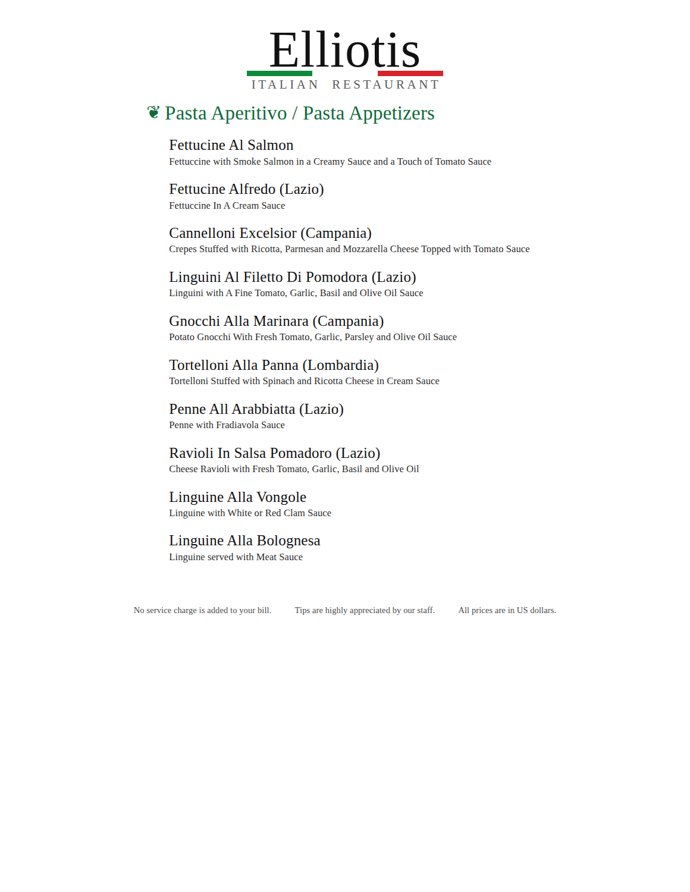Elliotis
Italian Restaurant
❦Pasta Aperitivo / Pasta Appetizers
Fettucine Al Salmon
Fettuccine with Smoke Salmon in a Creamy Sauce and a Touch of Tomato Sauce
Fettucine Alfredo (Lazio)
Fettuccine In A Cream Sauce
Cannelloni Excelsior (Campania)
Crepes Stuffed with Ricotta, Parmesan and Mozzarella Cheese Topped with Tomato Sauce
Linguini Al Filetto Di Pomodora (Lazio)
Linguini with A Fine Tomato, Garlic, Basil and Olive Oil Sauce
Gnocchi Alla Marinara (Campania)
Potato Gnocchi With Fresh Tomato, Garlic, Parsley and Olive Oil Sauce
Tortelloni Alla Panna (Lombardia)
Tortelloni Stuffed with Spinach and Ricotta Cheese in Cream Sauce
Penne All Arabbiatta (Lazio)
Penne with Fradiavola Sauce
Ravioli In Salsa Pomadoro (Lazio)
Cheese Ravioli with Fresh Tomato, Garlic, Basil and Olive Oil
Linguine Alla Vongole
Linguine with White or Red Clam Sauce
Linguine Alla Bolognesa
Linguine served with Meat Sauce
No service charge is added to your bill. Tips are highly appreciated by our staff. All prices are in US dollars.